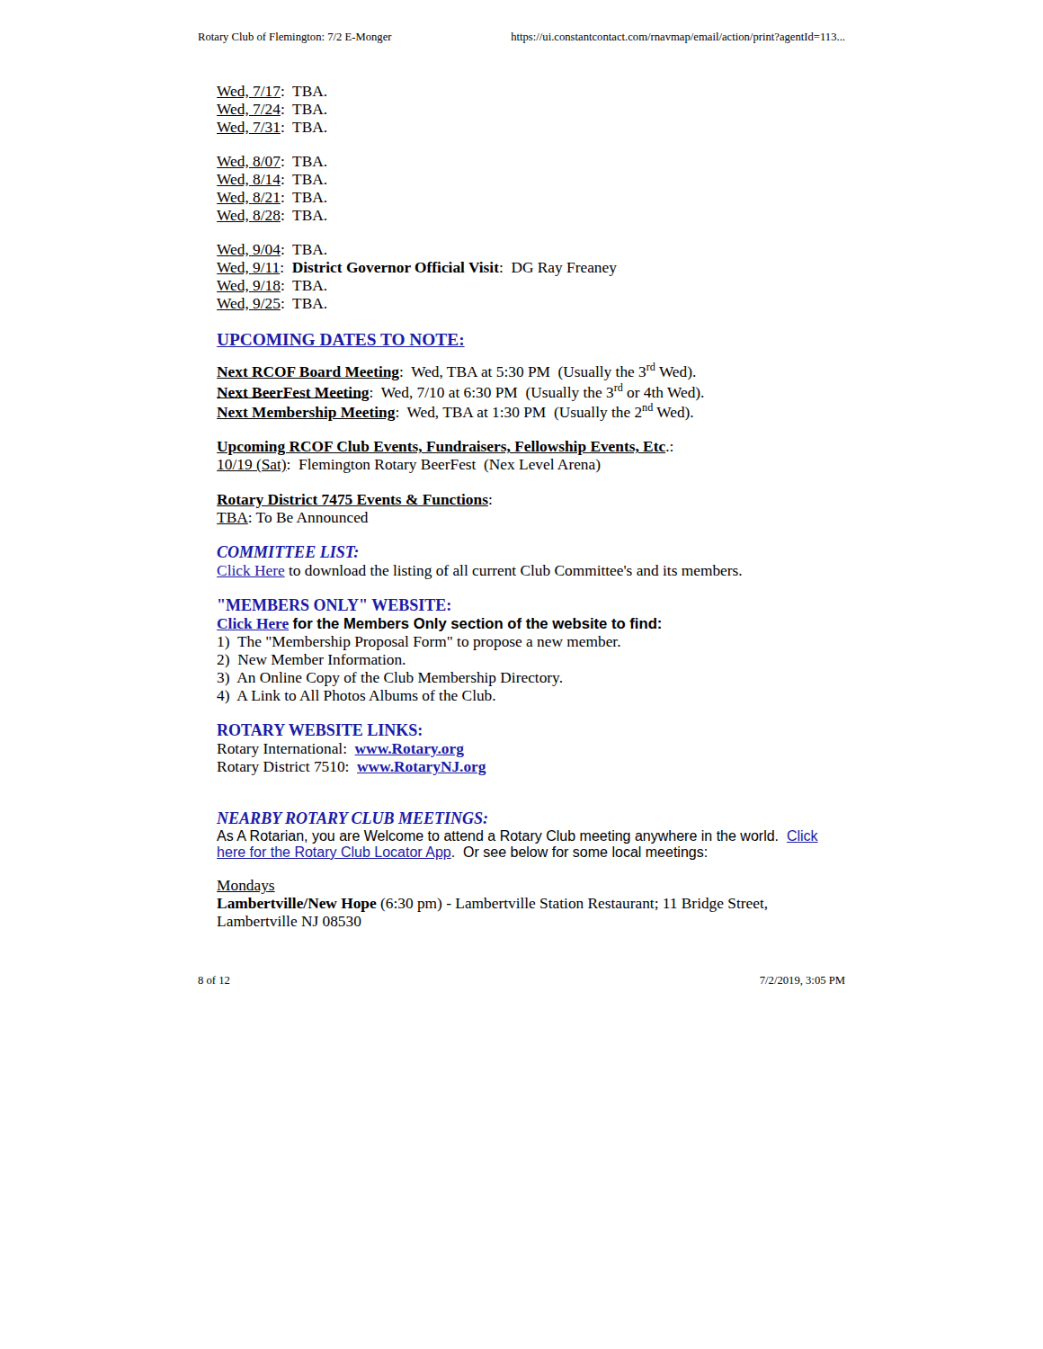Rotary Club of Flemington: 7/2 E-Monger
https://ui.constantcontact.com/rnavmap/email/action/print?agentId=113...
Wed, 7/17: TBA.
Wed, 7/24: TBA.
Wed, 7/31: TBA.
Wed, 8/07: TBA.
Wed, 8/14: TBA.
Wed, 8/21: TBA.
Wed, 8/28: TBA.
Wed, 9/04: TBA.
Wed, 9/11: District Governor Official Visit: DG Ray Freaney
Wed, 9/18: TBA.
Wed, 9/25: TBA.
UPCOMING DATES TO NOTE:
Next RCOF Board Meeting: Wed, TBA at 5:30 PM (Usually the 3rd Wed).
Next BeerFest Meeting: Wed, 7/10 at 6:30 PM (Usually the 3rd or 4th Wed).
Next Membership Meeting: Wed, TBA at 1:30 PM (Usually the 2nd Wed).
Upcoming RCOF Club Events, Fundraisers, Fellowship Events, Etc.:
10/19 (Sat): Flemington Rotary BeerFest (Nex Level Arena)
Rotary District 7475 Events & Functions:
TBA: To Be Announced
COMMITTEE LIST:
Click Here to download the listing of all current Club Committee's and its members.
"MEMBERS ONLY" WEBSITE:
Click Here for the Members Only section of the website to find:
1) The "Membership Proposal Form" to propose a new member.
2) New Member Information.
3) An Online Copy of the Club Membership Directory.
4) A Link to All Photos Albums of the Club.
ROTARY WEBSITE LINKS:
Rotary International: www.Rotary.org
Rotary District 7510: www.RotaryNJ.org
NEARBY ROTARY CLUB MEETINGS:
As A Rotarian, you are Welcome to attend a Rotary Club meeting anywhere in the world. Click here for the Rotary Club Locator App. Or see below for some local meetings:
Mondays
Lambertville/New Hope (6:30 pm) - Lambertville Station Restaurant; 11 Bridge Street, Lambertville NJ 08530
8 of 12
7/2/2019, 3:05 PM